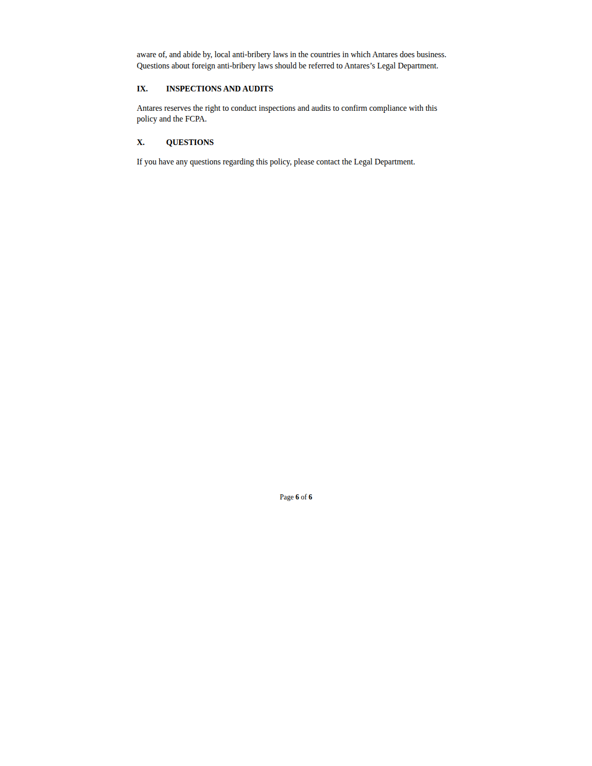aware of, and abide by, local anti-bribery laws in the countries in which Antares does business. Questions about foreign anti-bribery laws should be referred to Antares’s Legal Department.
IX. Inspections and Audits
Antares reserves the right to conduct inspections and audits to confirm compliance with this policy and the FCPA.
X. Questions
If you have any questions regarding this policy, please contact the Legal Department.
Page 6 of 6